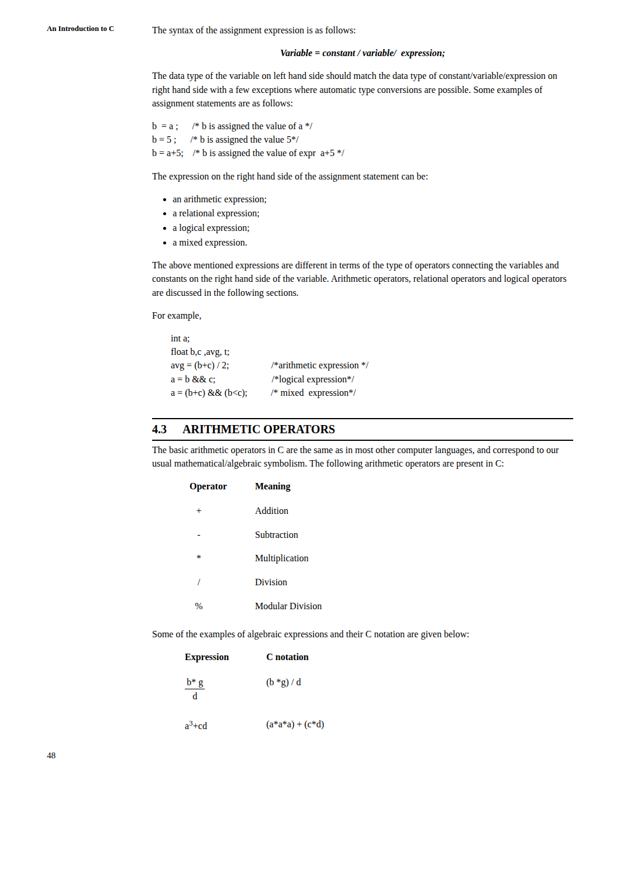An Introduction to C
The syntax of the assignment expression is as follows:
Variable = constant / variable/ expression;
The data type of the variable on left hand side should match the data type of constant/variable/expression on right hand side with a few exceptions where automatic type conversions are possible. Some examples of assignment statements are as follows:
b  = a ;      /* b is assigned the value of a */
b = 5 ;      /* b is assigned the value 5*/
b = a+5;    /* b is assigned the value of expr  a+5 */
The expression on the right hand side of the assignment statement can be:
an arithmetic expression;
a relational expression;
a logical expression;
a mixed expression.
The above mentioned expressions are different in terms of the type of operators connecting the variables and constants on the right hand side of the variable. Arithmetic operators, relational operators and logical operators are discussed in the following sections.
For example,
        int a;
        float b,c ,avg, t;
        avg = (b+c) / 2;                  /*arithmetic expression */
        a = b && c;                        /*logical expression*/
        a = (b+c) && (b<c);          /* mixed  expression*/
4.3 ARITHMETIC OPERATORS
The basic arithmetic operators in C are the same as in most other computer languages, and correspond to our usual mathematical/algebraic symbolism. The following arithmetic operators are present in C:
| Operator | Meaning |
| --- | --- |
| + | Addition |
| - | Subtraction |
| * | Multiplication |
| / | Division |
| % | Modular Division |
Some of the examples of algebraic expressions and their C notation are given below:
| Expression | C notation |
| --- | --- |
| b* g d | (b *g) / d |
| a 3 +cd | (a*a*a) + (c*d) |
48